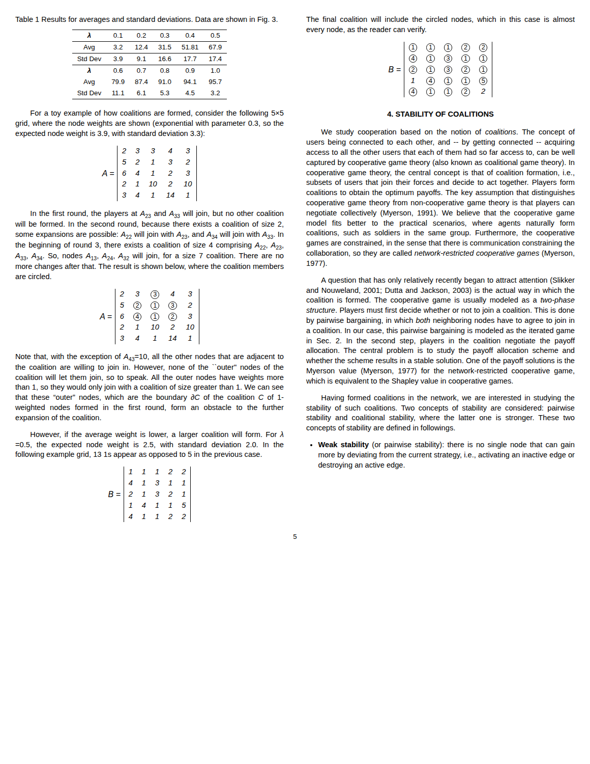Table 1 Results for averages and standard deviations. Data are shown in Fig. 3.
| λ | 0.1 | 0.2 | 0.3 | 0.4 | 0.5 |
| Avg | 3.2 | 12.4 | 31.5 | 51.81 | 67.9 |
| Std Dev | 3.9 | 9.1 | 16.6 | 17.7 | 17.4 |
| λ | 0.6 | 0.7 | 0.8 | 0.9 | 1.0 |
| Avg | 79.9 | 87.4 | 91.0 | 94.1 | 95.7 |
| Std Dev | 11.1 | 6.1 | 5.3 | 4.5 | 3.2 |
For a toy example of how coalitions are formed, consider the following 5×5 grid, where the node weights are shown (exponential with parameter 0.3, so the expected node weight is 3.9, with standard deviation 3.3):
A =
| 2 | 3 | 3 | 4 | 3 |
| 5 | 2 | 1 | 3 | 2 |
| 6 | 4 | 1 | 2 | 3 |
| 2 | 1 | 10 | 2 | 10 |
| 3 | 4 | 1 | 14 | 1 |
In the first round, the players at A23 and A33 will join, but no other coalition will be formed. In the second round, because there exists a coalition of size 2, some expansions are possible: A22 will join with A23, and A34 will join with A33. In the beginning of round 3, there exists a coalition of size 4 comprising A22, A23, A33, A34. So, nodes A13, A24, A32 will join, for a size 7 coalition. There are no more changes after that. The result is shown below, where the coalition members are circled.
A =
| 2 | 3 | 3 | 4 | 3 |
| 5 | 2 | 1 | 3 | 2 |
| 6 | 4 | 1 | 2 | 3 |
| 2 | 1 | 10 | 2 | 10 |
| 3 | 4 | 1 | 14 | 1 |
Note that, with the exception of A43=10, all the other nodes that are adjacent to the coalition are willing to join in. However, none of the ``outer" nodes of the coalition will let them join, so to speak. All the outer nodes have weights more than 1, so they would only join with a coalition of size greater than 1. We can see that these “outer” nodes, which are the boundary ∂C of the coalition C of 1-weighted nodes formed in the first round, form an obstacle to the further expansion of the coalition.
However, if the average weight is lower, a larger coalition will form. For λ =0.5, the expected node weight is 2.5, with standard deviation 2.0. In the following example grid, 13 1s appear as opposed to 5 in the previous case.
B =
| 1 | 1 | 1 | 2 | 2 |
| 4 | 1 | 3 | 1 | 1 |
| 2 | 1 | 3 | 2 | 1 |
| 1 | 4 | 1 | 1 | 5 |
| 4 | 1 | 1 | 2 | 2 |
The final coalition will include the circled nodes, which in this case is almost every node, as the reader can verify.
B =
| 1 | 1 | 1 | 2 | 2 |
| 4 | 1 | 3 | 1 | 1 |
| 2 | 1 | 3 | 2 | 1 |
| 1 | 4 | 1 | 1 | 5 |
| 4 | 1 | 1 | 2 | 2 |
4. STABILITY OF COALITIONS
We study cooperation based on the notion of coalitions. The concept of users being connected to each other, and -- by getting connected -- acquiring access to all the other users that each of them had so far access to, can be well captured by cooperative game theory (also known as coalitional game theory). In cooperative game theory, the central concept is that of coalition formation, i.e., subsets of users that join their forces and decide to act together. Players form coalitions to obtain the optimum payoffs. The key assumption that distinguishes cooperative game theory from non-cooperative game theory is that players can negotiate collectively (Myerson, 1991). We believe that the cooperative game model fits better to the practical scenarios, where agents naturally form coalitions, such as soldiers in the same group. Furthermore, the cooperative games are constrained, in the sense that there is communication constraining the collaboration, so they are called network-restricted cooperative games (Myerson, 1977).
A question that has only relatively recently began to attract attention (Slikker and Nouweland, 2001; Dutta and Jackson, 2003) is the actual way in which the coalition is formed. The cooperative game is usually modeled as a two-phase structure. Players must first decide whether or not to join a coalition. This is done by pairwise bargaining, in which both neighboring nodes have to agree to join in a coalition. In our case, this pairwise bargaining is modeled as the iterated game in Sec. 2. In the second step, players in the coalition negotiate the payoff allocation. The central problem is to study the payoff allocation scheme and whether the scheme results in a stable solution. One of the payoff solutions is the Myerson value (Myerson, 1977) for the network-restricted cooperative game, which is equivalent to the Shapley value in cooperative games.
Having formed coalitions in the network, we are interested in studying the stability of such coalitions. Two concepts of stability are considered: pairwise stability and coalitional stability, where the latter one is stronger. These two concepts of stability are defined in followings.
Weak stability (or pairwise stability): there is no single node that can gain more by deviating from the current strategy, i.e., activating an inactive edge or destroying an active edge.
5